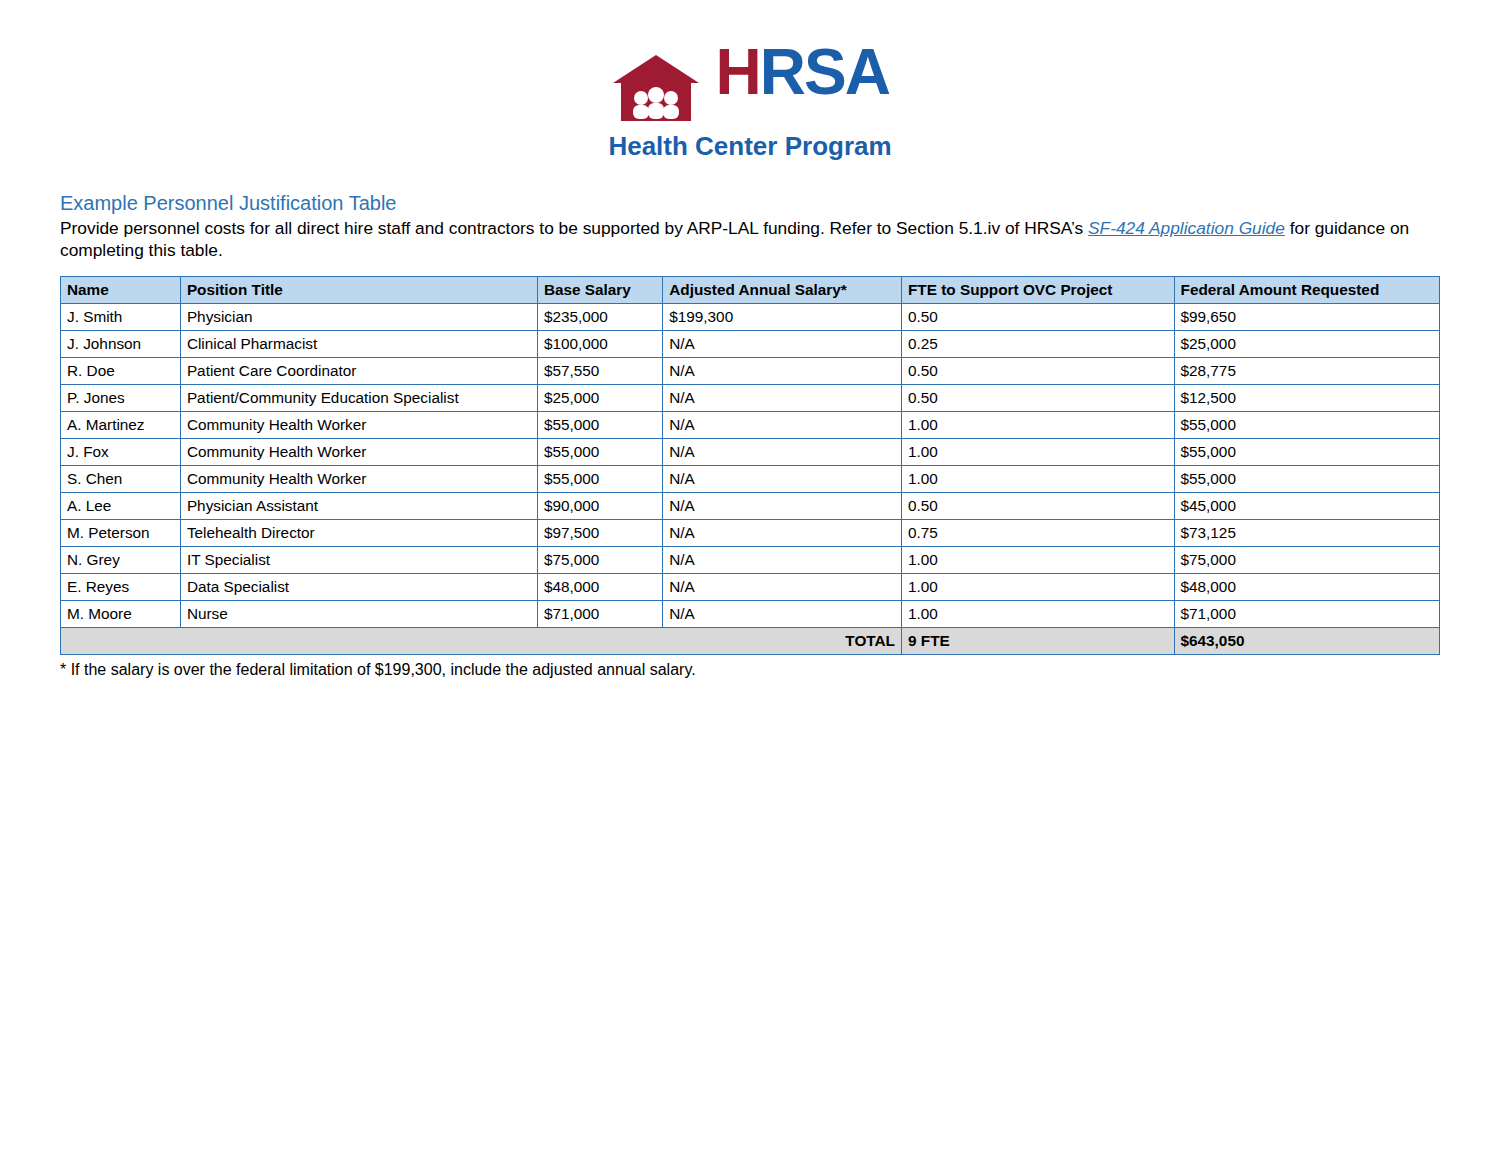HRSA
Health Center Program
Example Personnel Justification Table
Provide personnel costs for all direct hire staff and contractors to be supported by ARP-LAL funding. Refer to Section 5.1.iv of HRSA’s SF-424 Application Guide for guidance on completing this table.
| Name | Position Title | Base Salary | Adjusted Annual Salary* | FTE to Support OVC Project | Federal Amount Requested |
| --- | --- | --- | --- | --- | --- |
| J. Smith | Physician | $235,000 | $199,300 | 0.50 | $99,650 |
| J. Johnson | Clinical Pharmacist | $100,000 | N/A | 0.25 | $25,000 |
| R. Doe | Patient Care Coordinator | $57,550 | N/A | 0.50 | $28,775 |
| P. Jones | Patient/Community Education Specialist | $25,000 | N/A | 0.50 | $12,500 |
| A. Martinez | Community Health Worker | $55,000 | N/A | 1.00 | $55,000 |
| J. Fox | Community Health Worker | $55,000 | N/A | 1.00 | $55,000 |
| S. Chen | Community Health Worker | $55,000 | N/A | 1.00 | $55,000 |
| A. Lee | Physician Assistant | $90,000 | N/A | 0.50 | $45,000 |
| M. Peterson | Telehealth Director | $97,500 | N/A | 0.75 | $73,125 |
| N. Grey | IT Specialist | $75,000 | N/A | 1.00 | $75,000 |
| E. Reyes | Data Specialist | $48,000 | N/A | 1.00 | $48,000 |
| M. Moore | Nurse | $71,000 | N/A | 1.00 | $71,000 |
| TOTAL | 9 FTE | $643,050 |
* If the salary is over the federal limitation of $199,300, include the adjusted annual salary.